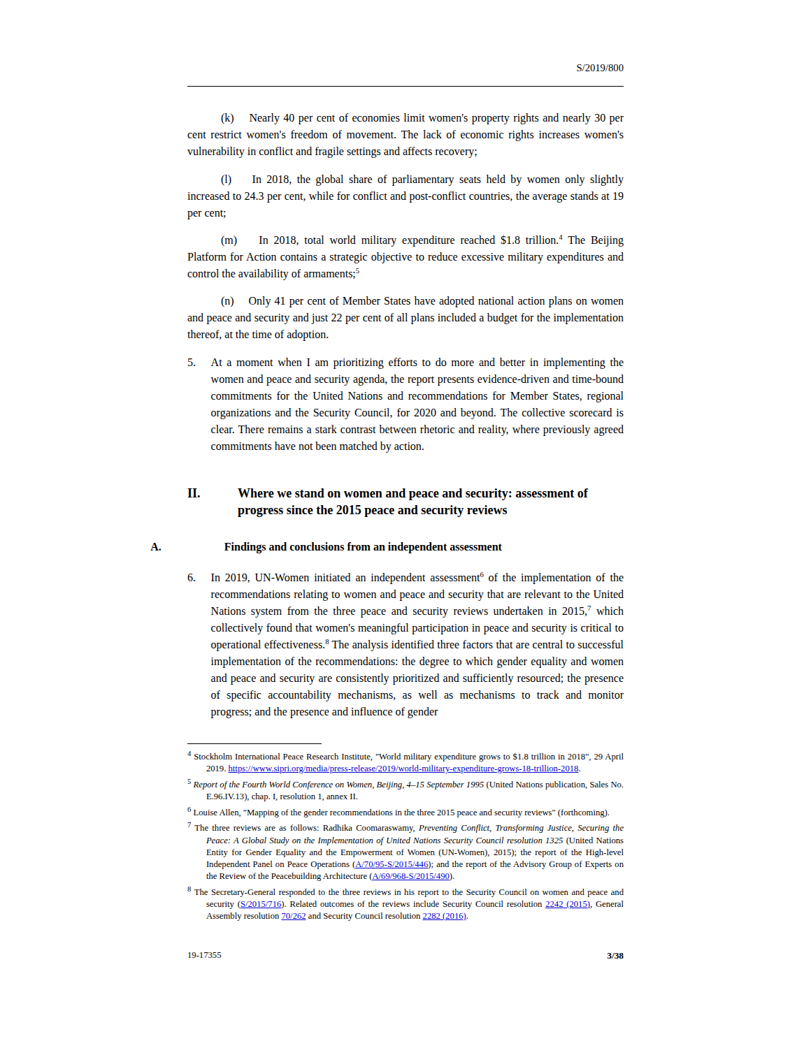S/2019/800
(k) Nearly 40 per cent of economies limit women's property rights and nearly 30 per cent restrict women's freedom of movement. The lack of economic rights increases women's vulnerability in conflict and fragile settings and affects recovery;
(l) In 2018, the global share of parliamentary seats held by women only slightly increased to 24.3 per cent, while for conflict and post-conflict countries, the average stands at 19 per cent;
(m) In 2018, total world military expenditure reached $1.8 trillion.4 The Beijing Platform for Action contains a strategic objective to reduce excessive military expenditures and control the availability of armaments;5
(n) Only 41 per cent of Member States have adopted national action plans on women and peace and security and just 22 per cent of all plans included a budget for the implementation thereof, at the time of adoption.
5. At a moment when I am prioritizing efforts to do more and better in implementing the women and peace and security agenda, the report presents evidence-driven and time-bound commitments for the United Nations and recommendations for Member States, regional organizations and the Security Council, for 2020 and beyond. The collective scorecard is clear. There remains a stark contrast between rhetoric and reality, where previously agreed commitments have not been matched by action.
II. Where we stand on women and peace and security: assessment of progress since the 2015 peace and security reviews
A. Findings and conclusions from an independent assessment
6. In 2019, UN-Women initiated an independent assessment6 of the implementation of the recommendations relating to women and peace and security that are relevant to the United Nations system from the three peace and security reviews undertaken in 2015,7 which collectively found that women's meaningful participation in peace and security is critical to operational effectiveness.8 The analysis identified three factors that are central to successful implementation of the recommendations: the degree to which gender equality and women and peace and security are consistently prioritized and sufficiently resourced; the presence of specific accountability mechanisms, as well as mechanisms to track and monitor progress; and the presence and influence of gender
4 Stockholm International Peace Research Institute, "World military expenditure grows to $1.8 trillion in 2018", 29 April 2019. https://www.sipri.org/media/press-release/2019/world-military-expenditure-grows-18-trillion-2018.
5 Report of the Fourth World Conference on Women, Beijing, 4–15 September 1995 (United Nations publication, Sales No. E.96.IV.13), chap. I, resolution 1, annex II.
6 Louise Allen, "Mapping of the gender recommendations in the three 2015 peace and security reviews" (forthcoming).
7 The three reviews are as follows: Radhika Coomaraswamy, Preventing Conflict, Transforming Justice, Securing the Peace: A Global Study on the Implementation of United Nations Security Council resolution 1325 (United Nations Entity for Gender Equality and the Empowerment of Women (UN-Women), 2015); the report of the High-level Independent Panel on Peace Operations (A/70/95-S/2015/446); and the report of the Advisory Group of Experts on the Review of the Peacebuilding Architecture (A/69/968-S/2015/490).
8 The Secretary-General responded to the three reviews in his report to the Security Council on women and peace and security (S/2015/716). Related outcomes of the reviews include Security Council resolution 2242 (2015), General Assembly resolution 70/262 and Security Council resolution 2282 (2016).
19-17355
3/38